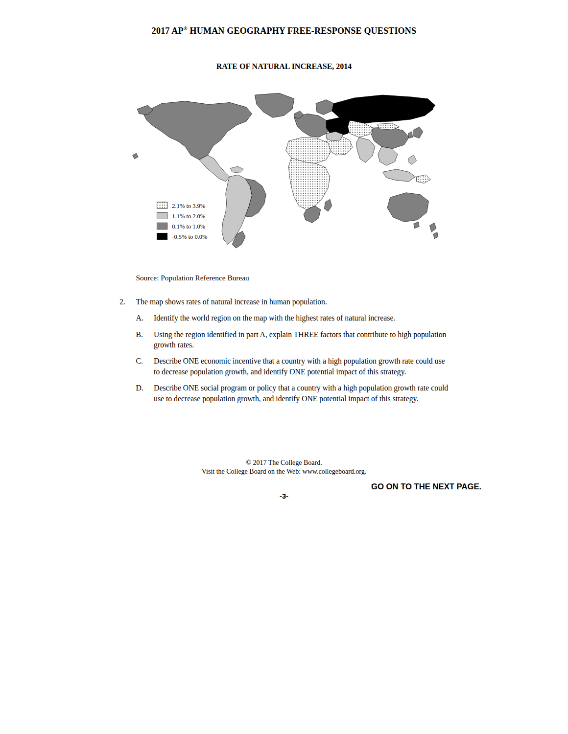2017 AP® HUMAN GEOGRAPHY FREE-RESPONSE QUESTIONS
RATE OF NATURAL INCREASE, 2014
2.1% to 3.9% 1.1% to 2.0% 0.1% to 1.0% -0.5% to 0.0%
Source: Population Reference Bureau
2. The map shows rates of natural increase in human population.
A. Identify the world region on the map with the highest rates of natural increase.
B. Using the region identified in part A, explain THREE factors that contribute to high population growth rates.
C. Describe ONE economic incentive that a country with a high population growth rate could use to decrease population growth, and identify ONE potential impact of this strategy.
D. Describe ONE social program or policy that a country with a high population growth rate could use to decrease population growth, and identify ONE potential impact of this strategy.
© 2017 The College Board.
Visit the College Board on the Web: www.collegeboard.org.
GO ON TO THE NEXT PAGE.
-3-